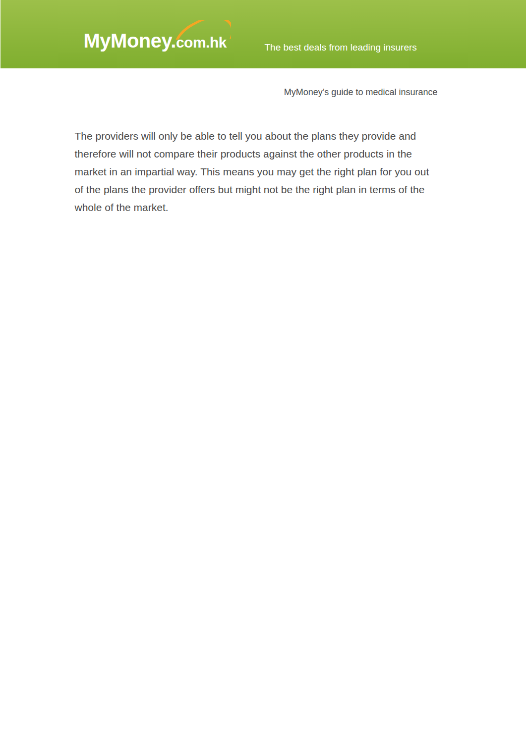MyMoney.com.hk
The best deals from leading insurers
MyMoney’s guide to medical insurance
The providers will only be able to tell you about the plans they provide and therefore will not compare their products against the other products in the market in an impartial way. This means you may get the right plan for you out of the plans the provider offers but might not be the right plan in terms of the whole of the market.